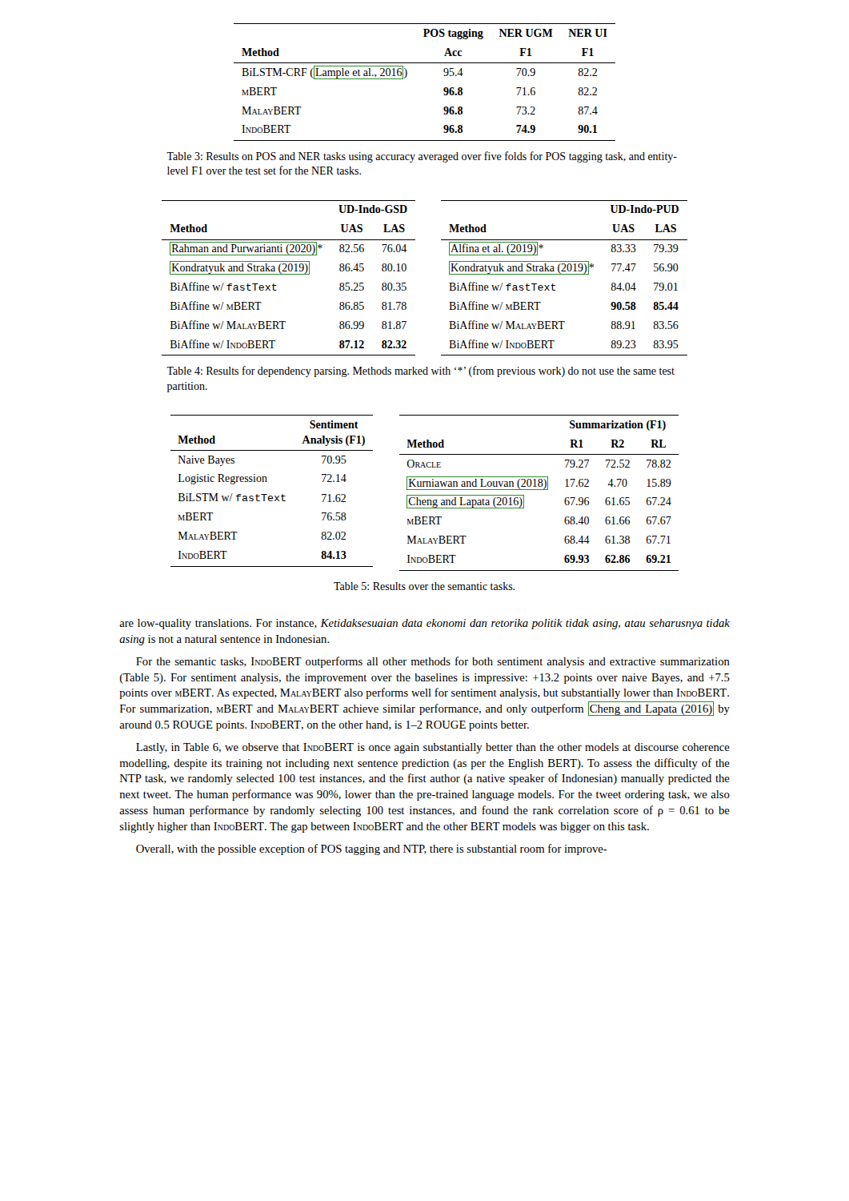| Method | POS tagging | NER UGM | NER UI |
| --- | --- | --- | --- |
| Acc | F1 | F1 |
| BiLSTM-CRF ( Lample et al., 2016 ) | 95.4 | 70.9 | 82.2 |
| mBERT | 96.8 | 71.6 | 82.2 |
| MalayBERT | 96.8 | 73.2 | 87.4 |
| IndoBERT | 96.8 | 74.9 | 90.1 |
Table 3: Results on POS and NER tasks using accuracy averaged over five folds for POS tagging task, and entity-level F1 over the test set for the NER tasks.
| Method | UD-Indo-GSD |
| --- | --- |
| UAS | LAS |
| Rahman and Purwarianti (2020) * | 82.56 | 76.04 |
| Kondratyuk and Straka (2019) | 86.45 | 80.10 |
| BiAffine w/ fastText | 85.25 | 80.35 |
| BiAffine w/ mBERT | 86.85 | 81.78 |
| BiAffine w/ MalayBERT | 86.99 | 81.87 |
| BiAffine w/ IndoBERT | 87.12 | 82.32 |
| Method | UD-Indo-PUD |
| --- | --- |
| UAS | LAS |
| Alfina et al. (2019) * | 83.33 | 79.39 |
| Kondratyuk and Straka (2019) * | 77.47 | 56.90 |
| BiAffine w/ fastText | 84.04 | 79.01 |
| BiAffine w/ mBERT | 90.58 | 85.44 |
| BiAffine w/ MalayBERT | 88.91 | 83.56 |
| BiAffine w/ IndoBERT | 89.23 | 83.95 |
Table 4: Results for dependency parsing. Methods marked with ‘*’ (from previous work) do not use the same test partition.
| Method | Sentiment Analysis (F1) |
| --- | --- |
| Naive Bayes | 70.95 |
| Logistic Regression | 72.14 |
| BiLSTM w/ fastText | 71.62 |
| mBERT | 76.58 |
| MalayBERT | 82.02 |
| IndoBERT | 84.13 |
| Method | Summarization (F1) |
| --- | --- |
| R1 | R2 | RL |
| Oracle | 79.27 | 72.52 | 78.82 |
| Kurniawan and Louvan (2018) | 17.62 | 4.70 | 15.89 |
| Cheng and Lapata (2016) | 67.96 | 61.65 | 67.24 |
| mBERT | 68.40 | 61.66 | 67.67 |
| MalayBERT | 68.44 | 61.38 | 67.71 |
| IndoBERT | 69.93 | 62.86 | 69.21 |
Table 5: Results over the semantic tasks.
are low-quality translations. For instance, Ketidaksesuaian data ekonomi dan retorika politik tidak asing, atau seharusnya tidak asing is not a natural sentence in Indonesian.
For the semantic tasks, IndoBERT outperforms all other methods for both sentiment analysis and extractive summarization (Table 5). For sentiment analysis, the improvement over the baselines is impressive: +13.2 points over naive Bayes, and +7.5 points over mBERT. As expected, MalayBERT also performs well for sentiment analysis, but substantially lower than IndoBERT. For summarization, mBERT and MalayBERT achieve similar performance, and only outperform Cheng and Lapata (2016) by around 0.5 ROUGE points. IndoBERT, on the other hand, is 1–2 ROUGE points better.
Lastly, in Table 6, we observe that IndoBERT is once again substantially better than the other models at discourse coherence modelling, despite its training not including next sentence prediction (as per the English BERT). To assess the difficulty of the NTP task, we randomly selected 100 test instances, and the first author (a native speaker of Indonesian) manually predicted the next tweet. The human performance was 90%, lower than the pre-trained language models. For the tweet ordering task, we also assess human performance by randomly selecting 100 test instances, and found the rank correlation score of ρ = 0.61 to be slightly higher than IndoBERT. The gap between IndoBERT and the other BERT models was bigger on this task.
Overall, with the possible exception of POS tagging and NTP, there is substantial room for improve-